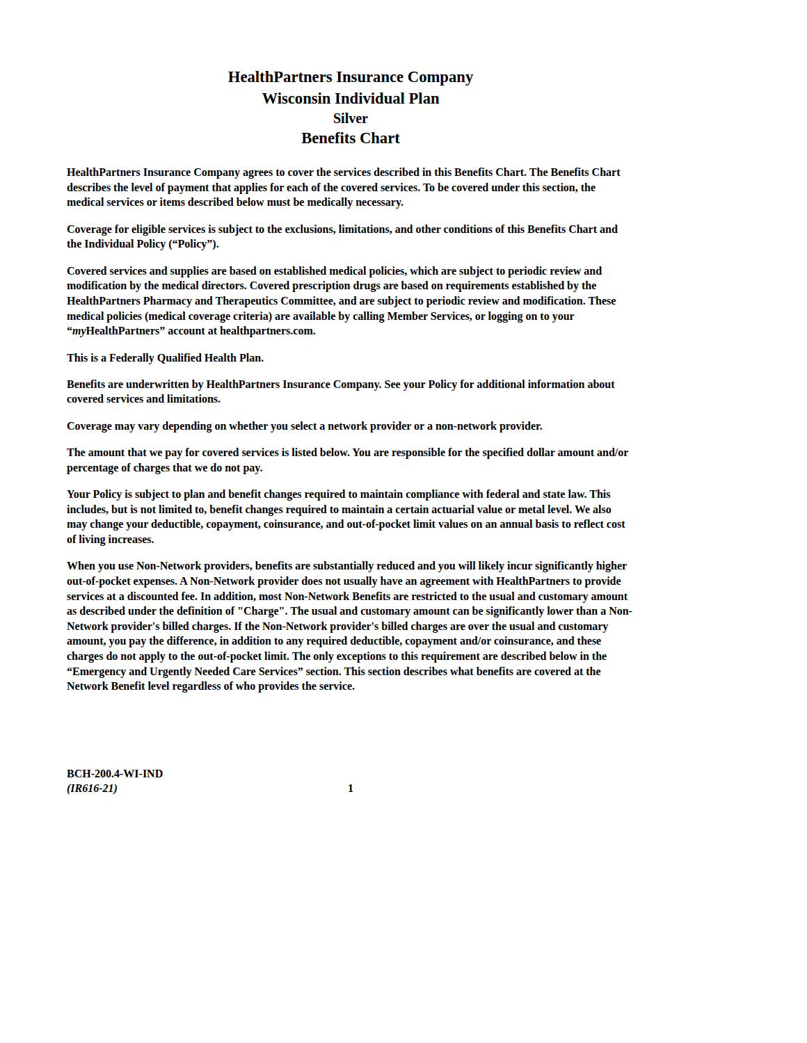HealthPartners Insurance Company Wisconsin Individual Plan Silver Benefits Chart
HealthPartners Insurance Company agrees to cover the services described in this Benefits Chart. The Benefits Chart describes the level of payment that applies for each of the covered services. To be covered under this section, the medical services or items described below must be medically necessary.
Coverage for eligible services is subject to the exclusions, limitations, and other conditions of this Benefits Chart and the Individual Policy (“Policy”).
Covered services and supplies are based on established medical policies, which are subject to periodic review and modification by the medical directors. Covered prescription drugs are based on requirements established by the HealthPartners Pharmacy and Therapeutics Committee, and are subject to periodic review and modification. These medical policies (medical coverage criteria) are available by calling Member Services, or logging on to your “my HealthPartners” account at healthpartners.com.
This is a Federally Qualified Health Plan.
Benefits are underwritten by HealthPartners Insurance Company. See your Policy for additional information about covered services and limitations.
Coverage may vary depending on whether you select a network provider or a non-network provider.
The amount that we pay for covered services is listed below. You are responsible for the specified dollar amount and/or percentage of charges that we do not pay.
Your Policy is subject to plan and benefit changes required to maintain compliance with federal and state law. This includes, but is not limited to, benefit changes required to maintain a certain actuarial value or metal level. We also may change your deductible, copayment, coinsurance, and out-of-pocket limit values on an annual basis to reflect cost of living increases.
When you use Non-Network providers, benefits are substantially reduced and you will likely incur significantly higher out-of-pocket expenses. A Non-Network provider does not usually have an agreement with HealthPartners to provide services at a discounted fee. In addition, most Non-Network Benefits are restricted to the usual and customary amount as described under the definition of "Charge". The usual and customary amount can be significantly lower than a Non-Network provider's billed charges. If the Non-Network provider's billed charges are over the usual and customary amount, you pay the difference, in addition to any required deductible, copayment and/or coinsurance, and these charges do not apply to the out-of-pocket limit. The only exceptions to this requirement are described below in the “Emergency and Urgently Needed Care Services” section. This section describes what benefits are covered at the Network Benefit level regardless of who provides the service.
BCH-200.4-WI-IND (IR616-21) 1